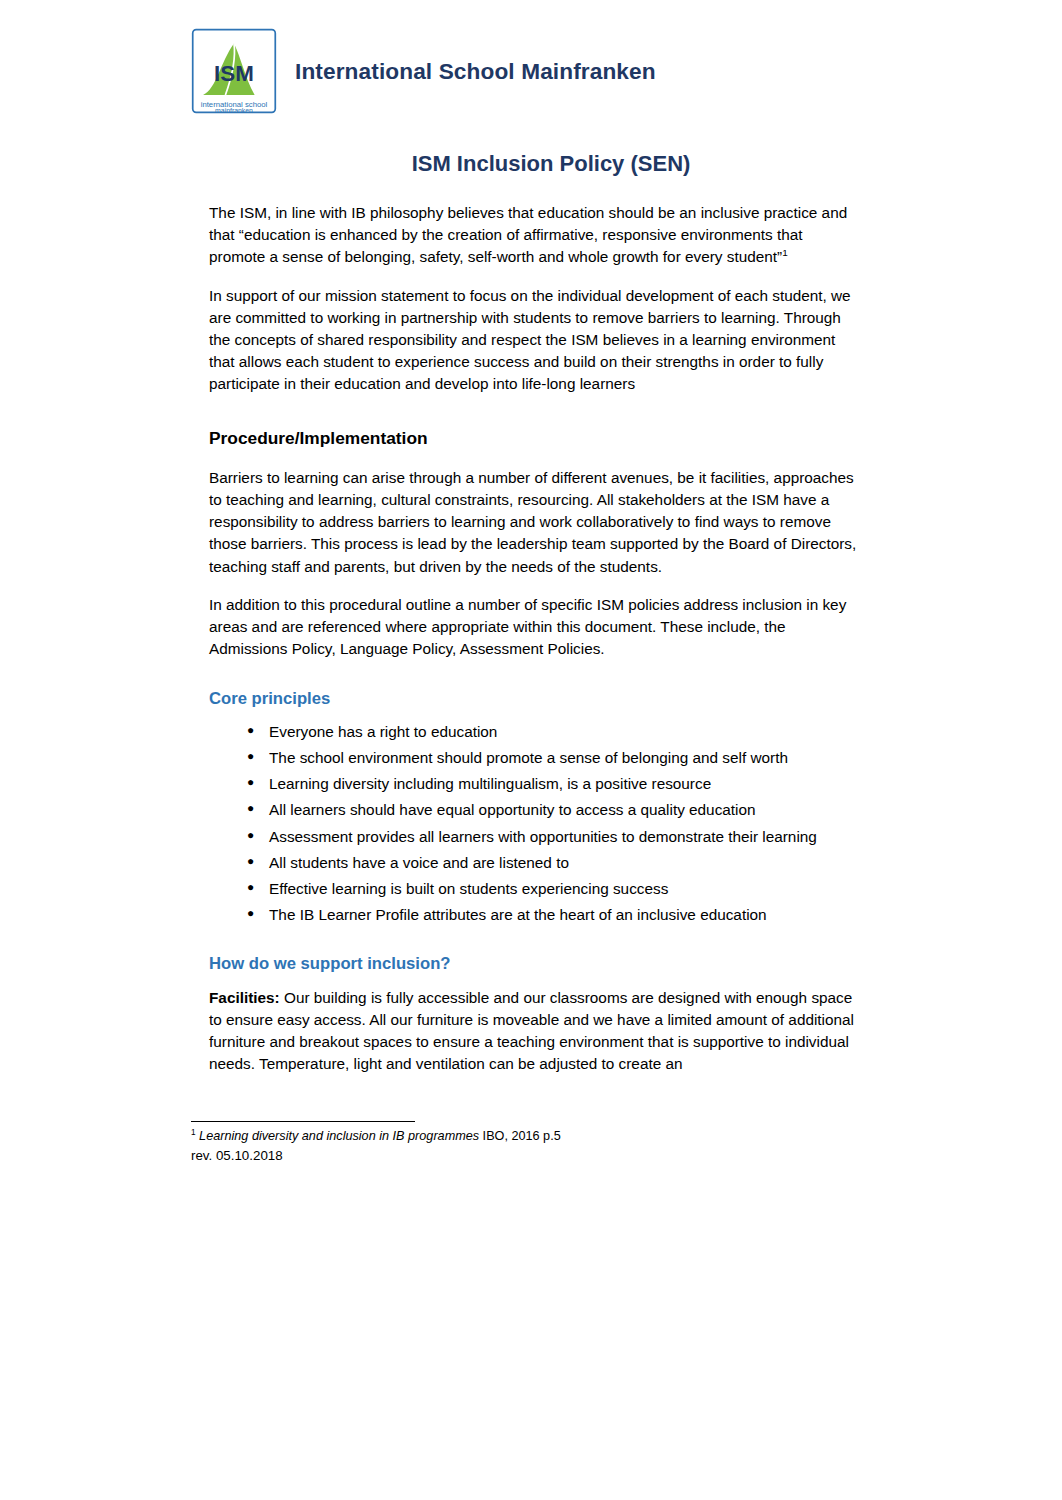international school mainfranken ISM
International School Mainfranken
ISM Inclusion Policy (SEN)
The ISM, in line with IB philosophy believes that education should be an inclusive practice and that “education is enhanced by the creation of affirmative, responsive environments that promote a sense of belonging, safety, self-worth and whole growth for every student”1
In support of our mission statement to focus on the individual development of each student, we are committed to working in partnership with students to remove barriers to learning. Through the concepts of shared responsibility and respect the ISM believes in a learning environment that allows each student to experience success and build on their strengths in order to fully participate in their education and develop into life-long learners
Procedure/Implementation
Barriers to learning can arise through a number of different avenues, be it facilities, approaches to teaching and learning, cultural constraints, resourcing. All stakeholders at the ISM have a responsibility to address barriers to learning and work collaboratively to find ways to remove those barriers. This process is lead by the leadership team supported by the Board of Directors, teaching staff and parents, but driven by the needs of the students.
In addition to this procedural outline a number of specific ISM policies address inclusion in key areas and are referenced where appropriate within this document. These include, the Admissions Policy, Language Policy, Assessment Policies.
Core principles
Everyone has a right to education
The school environment should promote a sense of belonging and self worth
Learning diversity including multilingualism, is a positive resource
All learners should have equal opportunity to access a quality education
Assessment provides all learners with opportunities to demonstrate their learning
All students have a voice and are listened to
Effective learning is built on students experiencing success
The IB Learner Profile attributes are at the heart of an inclusive education
How do we support inclusion?
Facilities: Our building is fully accessible and our classrooms are designed with enough space to ensure easy access. All our furniture is moveable and we have a limited amount of additional furniture and breakout spaces to ensure a teaching environment that is supportive to individual needs. Temperature, light and ventilation can be adjusted to create an
1 Learning diversity and inclusion in IB programmes IBO, 2016 p.5
rev. 05.10.2018